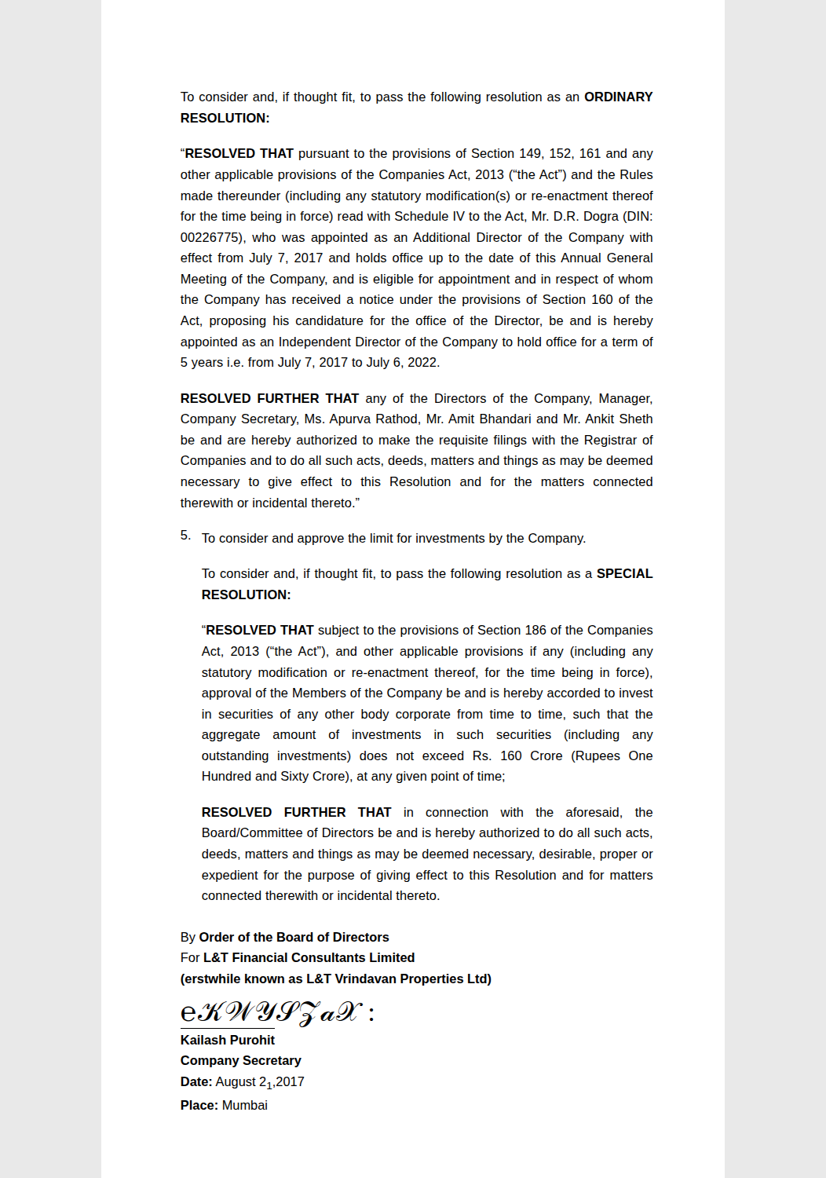To consider and, if thought fit, to pass the following resolution as an ORDINARY RESOLUTION:
“RESOLVED THAT pursuant to the provisions of Section 149, 152, 161 and any other applicable provisions of the Companies Act, 2013 (“the Act”) and the Rules made thereunder (including any statutory modification(s) or re-enactment thereof for the time being in force) read with Schedule IV to the Act, Mr. D.R. Dogra (DIN: 00226775), who was appointed as an Additional Director of the Company with effect from July 7, 2017 and holds office up to the date of this Annual General Meeting of the Company, and is eligible for appointment and in respect of whom the Company has received a notice under the provisions of Section 160 of the Act, proposing his candidature for the office of the Director, be and is hereby appointed as an Independent Director of the Company to hold office for a term of 5 years i.e. from July 7, 2017 to July 6, 2022.
RESOLVED FURTHER THAT any of the Directors of the Company, Manager, Company Secretary, Ms. Apurva Rathod, Mr. Amit Bhandari and Mr. Ankit Sheth be and are hereby authorized to make the requisite filings with the Registrar of Companies and to do all such acts, deeds, matters and things as may be deemed necessary to give effect to this Resolution and for the matters connected therewith or incidental thereto.”
5.
To consider and approve the limit for investments by the Company.
To consider and, if thought fit, to pass the following resolution as a SPECIAL RESOLUTION:
“RESOLVED THAT subject to the provisions of Section 186 of the Companies Act, 2013 (“the Act”), and other applicable provisions if any (including any statutory modification or re-enactment thereof, for the time being in force), approval of the Members of the Company be and is hereby accorded to invest in securities of any other body corporate from time to time, such that the aggregate amount of investments in such securities (including any outstanding investments) does not exceed Rs. 160 Crore (Rupees One Hundred and Sixty Crore), at any given point of time;
RESOLVED FURTHER THAT in connection with the aforesaid, the Board/Committee of Directors be and is hereby authorized to do all such acts, deeds, matters and things as may be deemed necessary, desirable, proper or expedient for the purpose of giving effect to this Resolution and for matters connected therewith or incidental thereto.
By Order of the Board of Directors For L&T Financial Consultants Limited (erstwhile known as L&T Vrindavan Properties Ltd)
℮𝒦𝒲𝒴𝒮𝒵𝒶𝒳 :
Kailash Purohit Company Secretary Date: August 21,2017 Place: Mumbai